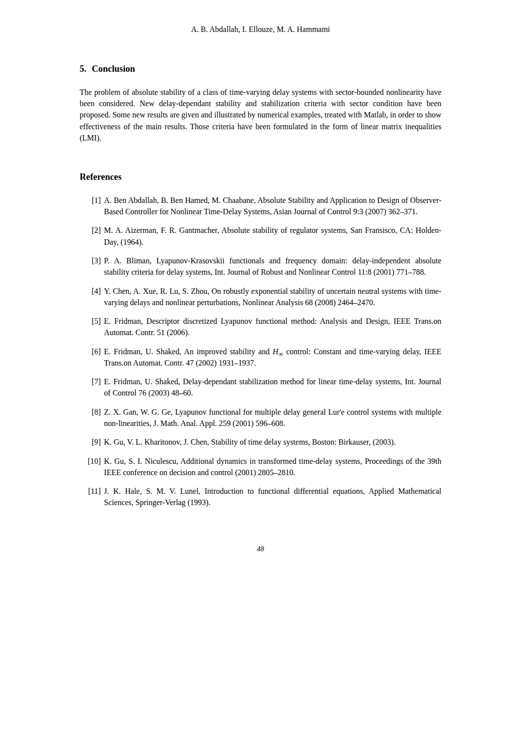A. B. Abdallah, I. Ellouze, M. A. Hammami
5. Conclusion
The problem of absolute stability of a class of time-varying delay systems with sector-bounded nonlinearity have been considered. New delay-dependant stability and stabilization criteria with sector condition have been proposed. Some new results are given and illustrated by numerical examples, treated with Matlab, in order to show effectiveness of the main results. Those criteria have been formulated in the form of linear matrix inequalities (LMI).
References
[1] A. Ben Abdallah, B. Ben Hamed, M. Chaabane, Absolute Stability and Application to Design of Observer-Based Controller for Nonlinear Time-Delay Systems, Asian Journal of Control 9:3 (2007) 362–371.
[2] M. A. Aizerman, F. R. Gantmacher, Absolute stability of regulator systems, San Fransisco, CA: Holden-Day, (1964).
[3] P. A. Bliman, Lyapunov-Krasovskii functionals and frequency domain: delay-independent absolute stability criteria for delay systems, Int. Journal of Robust and Nonlinear Control 11:8 (2001) 771–788.
[4] Y. Chen, A. Xue, R. Lu, S. Zhou, On robustly exponential stability of uncertain neutral systems with time-varying delays and nonlinear perturbations, Nonlinear Analysis 68 (2008) 2464–2470.
[5] E. Fridman, Descriptor discretized Lyapunov functional method: Analysis and Design, IEEE Trans.on Automat. Contr. 51 (2006).
[6] E. Fridman, U. Shaked, An improved stability and H∞ control: Constant and time-varying delay, IEEE Trans.on Automat. Contr. 47 (2002) 1931–1937.
[7] E. Fridman, U. Shaked, Delay-dependant stabilization method for linear time-delay systems, Int. Journal of Control 76 (2003) 48–60.
[8] Z. X. Gan, W. G. Ge, Lyapunov functional for multiple delay general Lur'e control systems with multiple non-linearities, J. Math. Anal. Appl. 259 (2001) 596–608.
[9] K. Gu, V. L. Kharitonov, J. Chen, Stability of time delay systems, Boston: Birkauser, (2003).
[10] K. Gu, S. I. Niculescu, Additional dynamics in transformed time-delay systems, Proceedings of the 39th IEEE conference on decision and control (2001) 2805–2810.
[11] J. K. Hale, S. M. V. Lunel, Introduction to functional differential equations, Applied Mathematical Sciences, Springer-Verlag (1993).
48